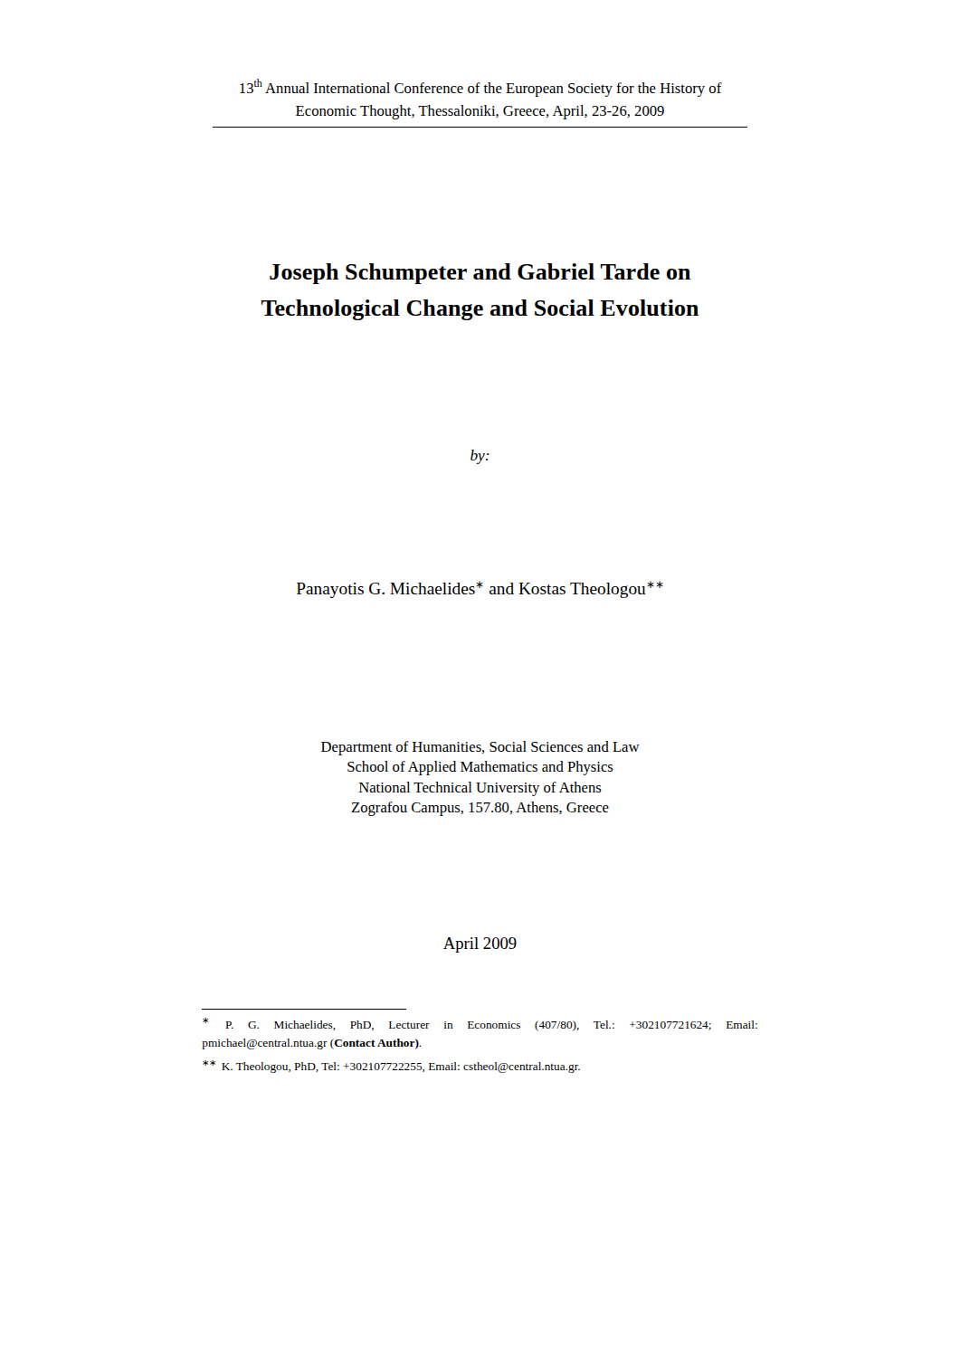13th Annual International Conference of the European Society for the History of Economic Thought, Thessaloniki, Greece, April, 23-26, 2009
Joseph Schumpeter and Gabriel Tarde on Technological Change and Social Evolution
by:
Panayotis G. Michaelides∗ and Kostas Theologou∗∗
Department of Humanities, Social Sciences and Law
School of Applied Mathematics and Physics
National Technical University of Athens
Zografou Campus, 157.80, Athens, Greece
April 2009
∗ P. G. Michaelides, PhD, Lecturer in Economics (407/80), Tel.: +302107721624; Email: pmichael@central.ntua.gr (Contact Author).
∗∗ K. Theologou, PhD, Tel: +302107722255, Email: cstheol@central.ntua.gr.